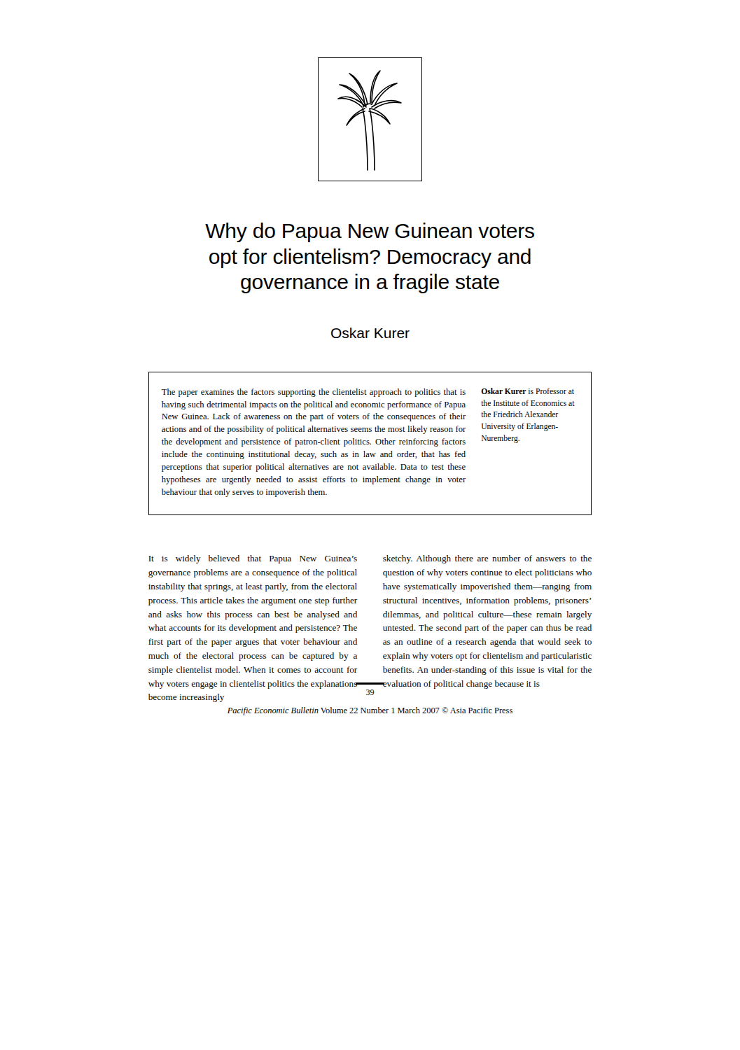Why do Papua New Guinean voters
opt for clientelism? Democracy and
governance in a fragile state
Oskar Kurer
The paper examines the factors supporting the clientelist approach to politics that is having such detrimental impacts on the political and economic performance of Papua New Guinea. Lack of awareness on the part of voters of the consequences of their actions and of the possibility of political alternatives seems the most likely reason for the development and persistence of patron-client politics. Other reinforcing factors include the continuing institutional decay, such as in law and order, that has fed perceptions that superior political alternatives are not available. Data to test these hypotheses are urgently needed to assist efforts to implement change in voter behaviour that only serves to impoverish them.
Oskar Kurer is Professor at the Institute of Economics at the Friedrich Alexander University of Erlangen-Nuremberg.
It is widely believed that Papua New Guinea’s governance problems are a consequence of the political instability that springs, at least partly, from the electoral process. This article takes the argument one step further and asks how this process can best be analysed and what accounts for its development and persistence? The first part of the paper argues that voter behaviour and much of the electoral process can be captured by a simple clientelist model. When it comes to account for why voters engage in clientelist politics the explanations become increasingly
sketchy. Although there are number of answers to the question of why voters continue to elect politicians who have systematically impoverished them—ranging from structural incentives, information problems, prisoners’ dilemmas, and political culture—these remain largely untested. The second part of the paper can thus be read as an outline of a research agenda that would seek to explain why voters opt for clientelism and particularistic benefits. An under-standing of this issue is vital for the evaluation of political change because it is
39
Pacific Economic Bulletin Volume 22 Number 1 March 2007 © Asia Pacific Press